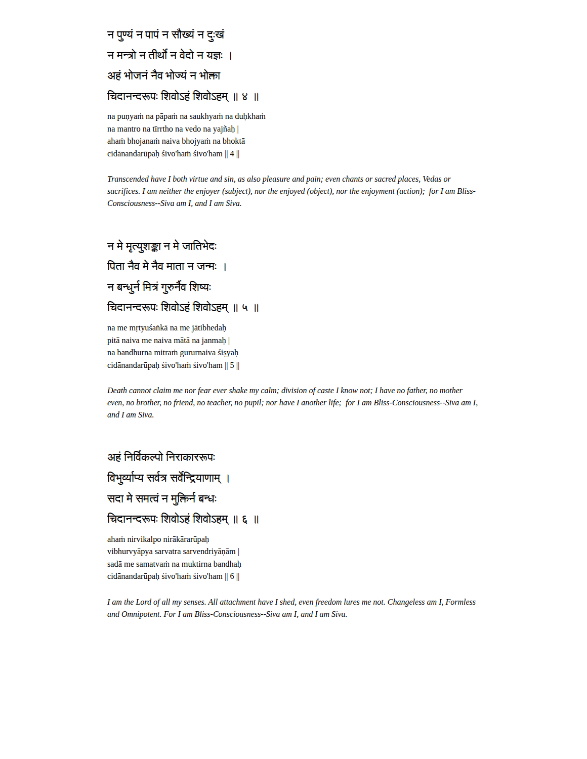न पुण्यं न पापं न सौख्यं न दुःखं
न मन्त्रो न तीर्थो न वेदो न यज्ञः ।
अहं भोजनं नैव भोज्यं न भोक्ता
चिदानन्दरूपः शिवोऽहं शिवोऽहम् ॥ ४ ॥
na puṇyaṁ na pāpaṁ na saukhyaṁ na duḥkhaṁ
na mantro na tīrrtho na vedo na yajñaḥ |
ahaṁ bhojanaṁ naiva bhojyaṁ na bhoktā
cidānandarūpaḥ śivo'haṁ śivo'ham || 4 ||
Transcended have I both virtue and sin, as also pleasure and pain; even chants or sacred places, Vedas or sacrifices. I am neither the enjoyer (subject), nor the enjoyed (object), nor the enjoyment (action); for I am Bliss-Consciousness--Siva am I, and I am Siva.
न मे मृत्युशङ्का न मे जातिभेदः
पिता नैव मे नैव माता न जन्मः ।
न बन्धुर्न मित्रं गुरुर्नैव शिष्यः
चिदानन्दरूपः शिवोऽहं शिवोऽहम् ॥ ५ ॥
na me mṛtyuśaṅkā na me jātibhedaḥ
pitā naiva me naiva mātā na janmaḥ |
na bandhurna mitraṁ gururnaiva śiṣyaḥ
cidānandarūpaḥ śivo'haṁ śivo'ham || 5 ||
Death cannot claim me nor fear ever shake my calm; division of caste I know not; I have no father, no mother even, no brother, no friend, no teacher, no pupil; nor have I another life; for I am Bliss-Consciousness--Siva am I, and I am Siva.
अहं निर्विकल्पो निराकाररूपः
विभुर्व्याप्य सर्वत्र सर्वेन्द्रियाणाम् ।
सदा मे समत्वं न मुक्तिर्न बन्धः
चिदानन्दरूपः शिवोऽहं शिवोऽहम् ॥ ६ ॥
ahaṁ nirvikalpo nirākārarūpaḥ
vibhurvyāpya sarvatra sarvendriyāṇām |
sadā me samatvaṁ na muktirna bandhaḥ
cidānandarūpaḥ śivo'haṁ śivo'ham || 6 ||
I am the Lord of all my senses. All attachment have I shed, even freedom lures me not. Changeless am I, Formless and Omnipotent. For I am Bliss-Consciousness--Siva am I, and I am Siva.